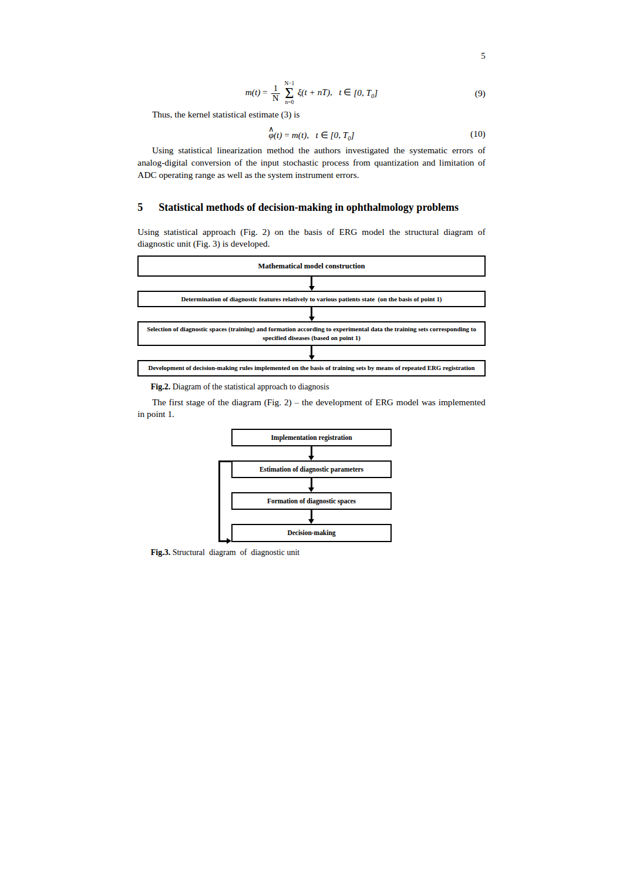5
m(t) = 1 N N−1 Σn=0 ξ(t + n T), t ∈ [0, T0]
(9)
Thus, the kernel statistical estimate (3) is
∧φ(t) = m(t), t ∈ [0, T0]
(10)
Using statistical linearization method the authors investigated the systematic errors of analog-digital conversion of the input stochastic process from quantization and limitation of ADC operating range as well as the system instrument errors.
5 Statistical methods of decision-making in ophthalmology problems
Using statistical approach (Fig. 2) on the basis of ERG model the structural diagram of diagnostic unit (Fig. 3) is developed.
Mathematical model construction
Determination of diagnostic features relatively to various patients state (on the basis of point 1)
Selection of diagnostic spaces (training) and formation according to experimental data the training sets corresponding to specified diseases (based on point 1)
Development of decision-making rules implemented on the basis of training sets by means of repeated ERG registration
Fig.2. Diagram of the statistical approach to diagnosis
The first stage of the diagram (Fig. 2) – the development of ERG model was implemented in point 1.
Implementation registration
Estimation of diagnostic parameters
Formation of diagnostic spaces
Decision-making
Fig.3. Structural diagram of diagnostic unit